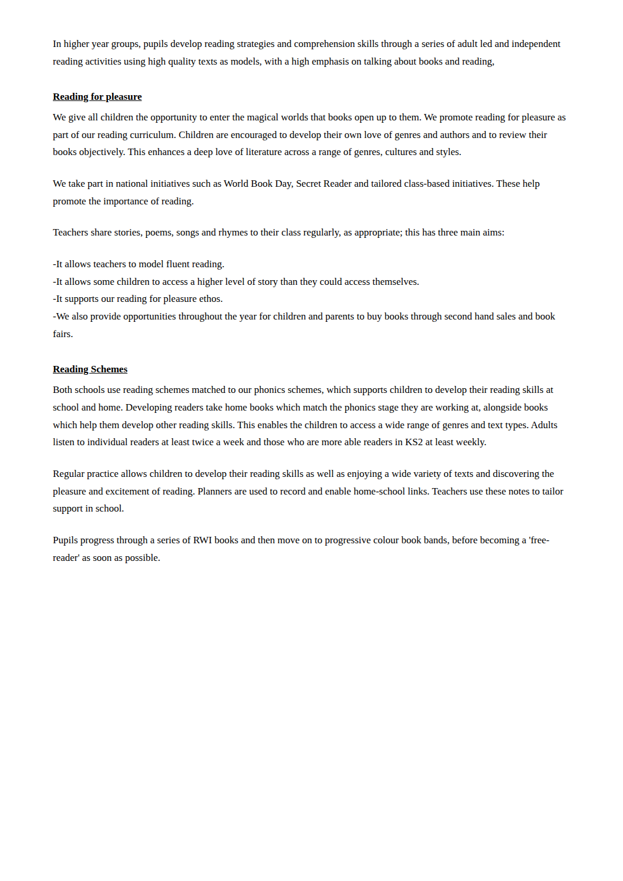In higher year groups, pupils develop reading strategies and comprehension skills through a series of adult led and independent reading activities using high quality texts as models, with a high emphasis on talking about books and reading,
Reading for pleasure
We give all children the opportunity to enter the magical worlds that books open up to them. We promote reading for pleasure as part of our reading curriculum. Children are encouraged to develop their own love of genres and authors and to review their books objectively. This enhances a deep love of literature across a range of genres, cultures and styles.
We take part in national initiatives such as World Book Day, Secret Reader and tailored class-based initiatives. These help promote the importance of reading.
Teachers share stories, poems, songs and rhymes to their class regularly, as appropriate; this has three main aims:
-It allows teachers to model fluent reading.
-It allows some children to access a higher level of story than they could access themselves.
-It supports our reading for pleasure ethos.
-We also provide opportunities throughout the year for children and parents to buy books through second hand sales and book fairs.
Reading Schemes
Both schools use reading schemes matched to our phonics schemes, which supports children to develop their reading skills at school and home. Developing readers take home books which match the phonics stage they are working at, alongside books which help them develop other reading skills. This enables the children to access a wide range of genres and text types. Adults listen to individual readers at least twice a week and those who are more able readers in KS2 at least weekly.
Regular practice allows children to develop their reading skills as well as enjoying a wide variety of texts and discovering the pleasure and excitement of reading. Planners are used to record and enable home-school links. Teachers use these notes to tailor support in school.
Pupils progress through a series of RWI books and then move on to progressive colour book bands, before becoming a 'free-reader' as soon as possible.